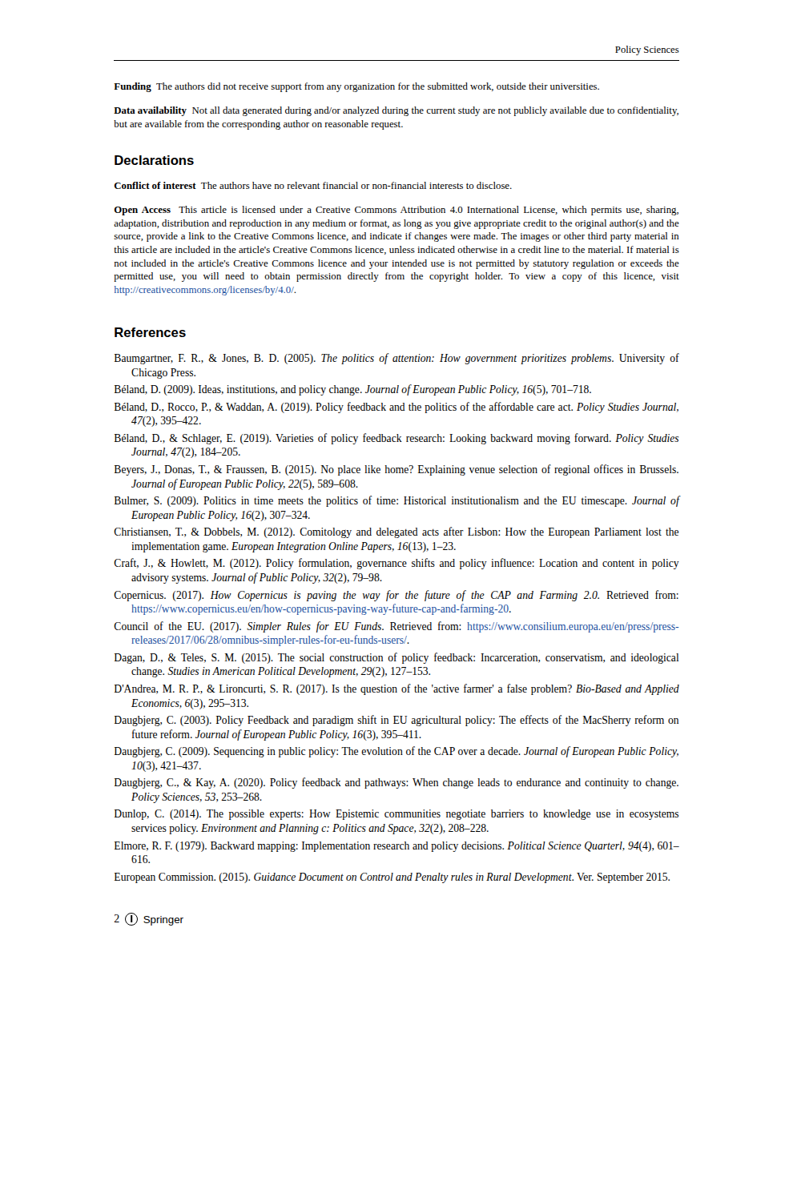Policy Sciences
Funding The authors did not receive support from any organization for the submitted work, outside their universities.
Data availability Not all data generated during and/or analyzed during the current study are not publicly available due to confidentiality, but are available from the corresponding author on reasonable request.
Declarations
Conflict of interest The authors have no relevant financial or non-financial interests to disclose.
Open Access This article is licensed under a Creative Commons Attribution 4.0 International License, which permits use, sharing, adaptation, distribution and reproduction in any medium or format, as long as you give appropriate credit to the original author(s) and the source, provide a link to the Creative Commons licence, and indicate if changes were made. The images or other third party material in this article are included in the article's Creative Commons licence, unless indicated otherwise in a credit line to the material. If material is not included in the article's Creative Commons licence and your intended use is not permitted by statutory regulation or exceeds the permitted use, you will need to obtain permission directly from the copyright holder. To view a copy of this licence, visit http://creativecommons.org/licenses/by/4.0/.
References
Baumgartner, F. R., & Jones, B. D. (2005). The politics of attention: How government prioritizes problems. University of Chicago Press.
Béland, D. (2009). Ideas, institutions, and policy change. Journal of European Public Policy, 16(5), 701–718.
Béland, D., Rocco, P., & Waddan, A. (2019). Policy feedback and the politics of the affordable care act. Policy Studies Journal, 47(2), 395–422.
Béland, D., & Schlager, E. (2019). Varieties of policy feedback research: Looking backward moving forward. Policy Studies Journal, 47(2), 184–205.
Beyers, J., Donas, T., & Fraussen, B. (2015). No place like home? Explaining venue selection of regional offices in Brussels. Journal of European Public Policy, 22(5), 589–608.
Bulmer, S. (2009). Politics in time meets the politics of time: Historical institutionalism and the EU timescape. Journal of European Public Policy, 16(2), 307–324.
Christiansen, T., & Dobbels, M. (2012). Comitology and delegated acts after Lisbon: How the European Parliament lost the implementation game. European Integration Online Papers, 16(13), 1–23.
Craft, J., & Howlett, M. (2012). Policy formulation, governance shifts and policy influence: Location and content in policy advisory systems. Journal of Public Policy, 32(2), 79–98.
Copernicus. (2017). How Copernicus is paving the way for the future of the CAP and Farming 2.0. Retrieved from: https://www.copernicus.eu/en/how-copernicus-paving-way-future-cap-and-farming-20.
Council of the EU. (2017). Simpler Rules for EU Funds. Retrieved from: https://www.consilium.europa.eu/en/press/press-releases/2017/06/28/omnibus-simpler-rules-for-eu-funds-users/.
Dagan, D., & Teles, S. M. (2015). The social construction of policy feedback: Incarceration, conservatism, and ideological change. Studies in American Political Development, 29(2), 127–153.
D'Andrea, M. R. P., & Lironcurti, S. R. (2017). Is the question of the 'active farmer' a false problem? Bio-Based and Applied Economics, 6(3), 295–313.
Daugbjerg, C. (2003). Policy Feedback and paradigm shift in EU agricultural policy: The effects of the MacSherry reform on future reform. Journal of European Public Policy, 16(3), 395–411.
Daugbjerg, C. (2009). Sequencing in public policy: The evolution of the CAP over a decade. Journal of European Public Policy, 10(3), 421–437.
Daugbjerg, C., & Kay, A. (2020). Policy feedback and pathways: When change leads to endurance and continuity to change. Policy Sciences, 53, 253–268.
Dunlop, C. (2014). The possible experts: How Epistemic communities negotiate barriers to knowledge use in ecosystems services policy. Environment and Planning c: Politics and Space, 32(2), 208–228.
Elmore, R. F. (1979). Backward mapping: Implementation research and policy decisions. Political Science Quarterl, 94(4), 601–616.
European Commission. (2015). Guidance Document on Control and Penalty rules in Rural Development. Ver. September 2015.
2 Springer